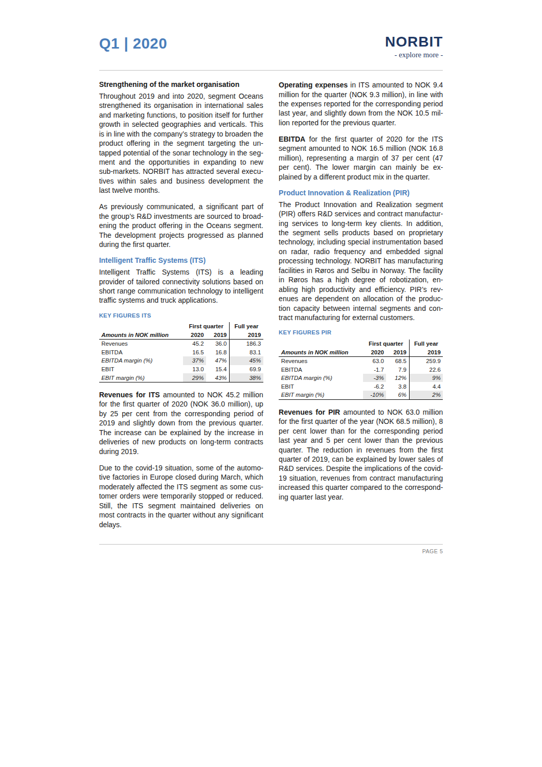Q1 | 2020
NORBIT
- explore more -
Strengthening of the market organisation
Throughout 2019 and into 2020, segment Oceans strengthened its organisation in international sales and marketing functions, to position itself for further growth in selected geographies and verticals. This is in line with the company’s strategy to broaden the product offering in the segment targeting the untapped potential of the sonar technology in the segment and the opportunities in expanding to new sub-markets. NORBIT has attracted several executives within sales and business development the last twelve months.
As previously communicated, a significant part of the group’s R&D investments are sourced to broadening the product offering in the Oceans segment. The development projects progressed as planned during the first quarter.
Intelligent Traffic Systems (ITS)
Intelligent Traffic Systems (ITS) is a leading provider of tailored connectivity solutions based on short range communication technology to intelligent traffic systems and truck applications.
KEY FIGURES ITS
| | First quarter | Full year |
| Amounts in NOK million | 2020 | 2019 | 2019 |
| Revenues | 45.2 | 36.0 | 186.3 |
| EBITDA | 16.5 | 16.8 | 83.1 |
| EBITDA margin (%) | 37% | 47% | 45% |
| EBIT | 13.0 | 15.4 | 69.9 |
| EBIT margin (%) | 29% | 43% | 38% |
Revenues for ITS amounted to NOK 45.2 million for the first quarter of 2020 (NOK 36.0 million), up by 25 per cent from the corresponding period of 2019 and slightly down from the previous quarter. The increase can be explained by the increase in deliveries of new products on long-term contracts during 2019.
Due to the covid-19 situation, some of the automotive factories in Europe closed during March, which moderately affected the ITS segment as some customer orders were temporarily stopped or reduced. Still, the ITS segment maintained deliveries on most contracts in the quarter without any significant delays.
Operating expenses in ITS amounted to NOK 9.4 million for the quarter (NOK 9.3 million), in line with the expenses reported for the corresponding period last year, and slightly down from the NOK 10.5 million reported for the previous quarter.
EBITDA for the first quarter of 2020 for the ITS segment amounted to NOK 16.5 million (NOK 16.8 million), representing a margin of 37 per cent (47 per cent). The lower margin can mainly be explained by a different product mix in the quarter.
Product Innovation & Realization (PIR)
The Product Innovation and Realization segment (PIR) offers R&D services and contract manufacturing services to long-term key clients. In addition, the segment sells products based on proprietary technology, including special instrumentation based on radar, radio frequency and embedded signal processing technology. NORBIT has manufacturing facilities in Røros and Selbu in Norway. The facility in Røros has a high degree of robotization, enabling high productivity and efficiency. PIR’s revenues are dependent on allocation of the production capacity between internal segments and contract manufacturing for external customers.
KEY FIGURES PIR
| | First quarter | Full year |
| Amounts in NOK million | 2020 | 2019 | 2019 |
| Revenues | 63.0 | 68.5 | 259.9 |
| EBITDA | -1.7 | 7.9 | 22.6 |
| EBITDA margin (%) | -3% | 12% | 9% |
| EBIT | -6.2 | 3.8 | 4.4 |
| EBIT margin (%) | -10% | 6% | 2% |
Revenues for PIR amounted to NOK 63.0 million for the first quarter of the year (NOK 68.5 million), 8 per cent lower than for the corresponding period last year and 5 per cent lower than the previous quarter. The reduction in revenues from the first quarter of 2019, can be explained by lower sales of R&D services. Despite the implications of the covid-19 situation, revenues from contract manufacturing increased this quarter compared to the corresponding quarter last year.
PAGE 5